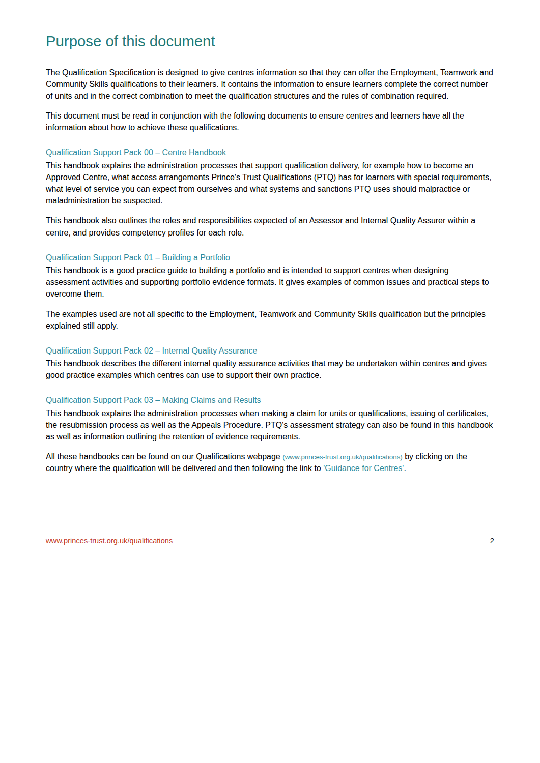Purpose of this document
The Qualification Specification is designed to give centres information so that they can offer the Employment, Teamwork and Community Skills qualifications to their learners. It contains the information to ensure learners complete the correct number of units and in the correct combination to meet the qualification structures and the rules of combination required.
This document must be read in conjunction with the following documents to ensure centres and learners have all the information about how to achieve these qualifications.
Qualification Support Pack 00 – Centre Handbook
This handbook explains the administration processes that support qualification delivery, for example how to become an Approved Centre, what access arrangements Prince's Trust Qualifications (PTQ) has for learners with special requirements, what level of service you can expect from ourselves and what systems and sanctions PTQ uses should malpractice or maladministration be suspected.
This handbook also outlines the roles and responsibilities expected of an Assessor and Internal Quality Assurer within a centre, and provides competency profiles for each role.
Qualification Support Pack 01 – Building a Portfolio
This handbook is a good practice guide to building a portfolio and is intended to support centres when designing assessment activities and supporting portfolio evidence formats. It gives examples of common issues and practical steps to overcome them.
The examples used are not all specific to the Employment, Teamwork and Community Skills qualification but the principles explained still apply.
Qualification Support Pack 02 – Internal Quality Assurance
This handbook describes the different internal quality assurance activities that may be undertaken within centres and gives good practice examples which centres can use to support their own practice.
Qualification Support Pack 03 – Making Claims and Results
This handbook explains the administration processes when making a claim for units or qualifications, issuing of certificates, the resubmission process as well as the Appeals Procedure. PTQ's assessment strategy can also be found in this handbook as well as information outlining the retention of evidence requirements.
All these handbooks can be found on our Qualifications webpage (www.princes-trust.org.uk/qualifications) by clicking on the country where the qualification will be delivered and then following the link to 'Guidance for Centres'.
www.princes-trust.org.uk/qualifications 2